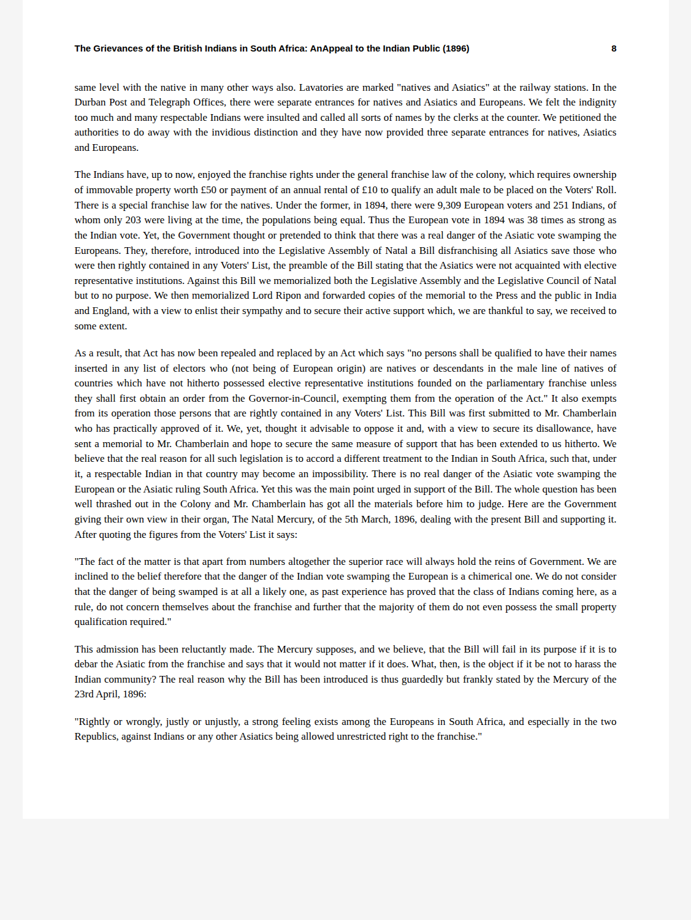The Grievances of the British Indians in South Africa: AnAppeal to the Indian Public (1896)
8
same level with the native in many other ways also. Lavatories are marked "natives and Asiatics" at the railway stations. In the Durban Post and Telegraph Offices, there were separate entrances for natives and Asiatics and Europeans. We felt the indignity too much and many respectable Indians were insulted and called all sorts of names by the clerks at the counter. We petitioned the authorities to do away with the invidious distinction and they have now provided three separate entrances for natives, Asiatics and Europeans.
The Indians have, up to now, enjoyed the franchise rights under the general franchise law of the colony, which requires ownership of immovable property worth £50 or payment of an annual rental of £10 to qualify an adult male to be placed on the Voters' Roll. There is a special franchise law for the natives. Under the former, in 1894, there were 9,309 European voters and 251 Indians, of whom only 203 were living at the time, the populations being equal. Thus the European vote in 1894 was 38 times as strong as the Indian vote. Yet, the Government thought or pretended to think that there was a real danger of the Asiatic vote swamping the Europeans. They, therefore, introduced into the Legislative Assembly of Natal a Bill disfranchising all Asiatics save those who were then rightly contained in any Voters' List, the preamble of the Bill stating that the Asiatics were not acquainted with elective representative institutions. Against this Bill we memorialized both the Legislative Assembly and the Legislative Council of Natal but to no purpose. We then memorialized Lord Ripon and forwarded copies of the memorial to the Press and the public in India and England, with a view to enlist their sympathy and to secure their active support which, we are thankful to say, we received to some extent.
As a result, that Act has now been repealed and replaced by an Act which says "no persons shall be qualified to have their names inserted in any list of electors who (not being of European origin) are natives or descendants in the male line of natives of countries which have not hitherto possessed elective representative institutions founded on the parliamentary franchise unless they shall first obtain an order from the Governor-in-Council, exempting them from the operation of the Act." It also exempts from its operation those persons that are rightly contained in any Voters' List. This Bill was first submitted to Mr. Chamberlain who has practically approved of it. We, yet, thought it advisable to oppose it and, with a view to secure its disallowance, have sent a memorial to Mr. Chamberlain and hope to secure the same measure of support that has been extended to us hitherto. We believe that the real reason for all such legislation is to accord a different treatment to the Indian in South Africa, such that, under it, a respectable Indian in that country may become an impossibility. There is no real danger of the Asiatic vote swamping the European or the Asiatic ruling South Africa. Yet this was the main point urged in support of the Bill. The whole question has been well thrashed out in the Colony and Mr. Chamberlain has got all the materials before him to judge. Here are the Government giving their own view in their organ, The Natal Mercury, of the 5th March, 1896, dealing with the present Bill and supporting it. After quoting the figures from the Voters' List it says:
"The fact of the matter is that apart from numbers altogether the superior race will always hold the reins of Government. We are inclined to the belief therefore that the danger of the Indian vote swamping the European is a chimerical one. We do not consider that the danger of being swamped is at all a likely one, as past experience has proved that the class of Indians coming here, as a rule, do not concern themselves about the franchise and further that the majority of them do not even possess the small property qualification required."
This admission has been reluctantly made. The Mercury supposes, and we believe, that the Bill will fail in its purpose if it is to debar the Asiatic from the franchise and says that it would not matter if it does. What, then, is the object if it be not to harass the Indian community? The real reason why the Bill has been introduced is thus guardedly but frankly stated by the Mercury of the 23rd April, 1896:
"Rightly or wrongly, justly or unjustly, a strong feeling exists among the Europeans in South Africa, and especially in the two Republics, against Indians or any other Asiatics being allowed unrestricted right to the franchise."